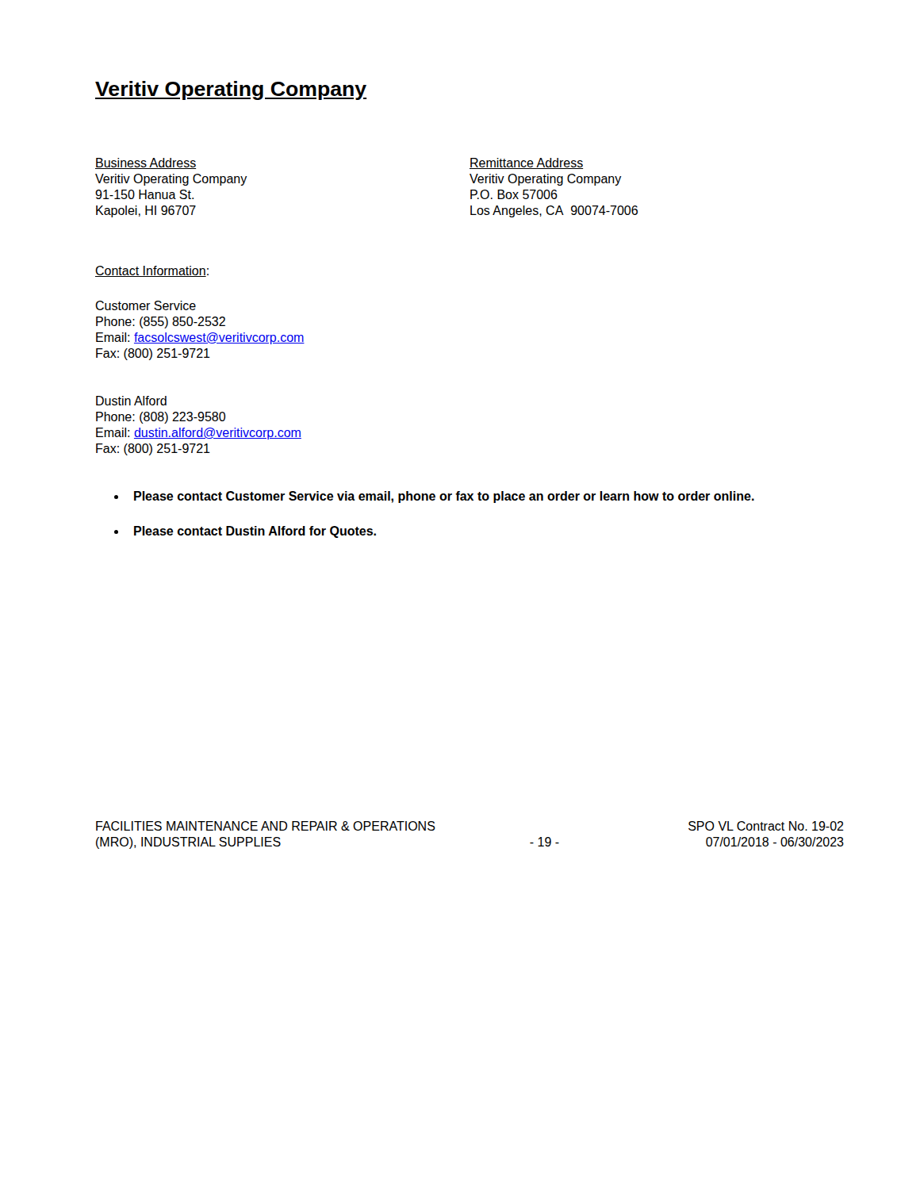Veritiv Operating Company
| Business Address | Remittance Address |
| Veritiv Operating Company | Veritiv Operating Company |
| 91-150 Hanua St. | P.O. Box 57006 |
| Kapolei, HI 96707 | Los Angeles, CA 90074-7006 |
Contact Information:
Customer Service
Phone: (855) 850-2532
Email: facsolcswest@veritivcorp.com
Fax: (800) 251-9721
Dustin Alford
Phone: (808) 223-9580
Email: dustin.alford@veritivcorp.com
Fax: (800) 251-9721
Please contact Customer Service via email, phone or fax to place an order or learn how to order online.
Please contact Dustin Alford for Quotes.
| FACILITIES MAINTENANCE AND REPAIR & OPERATIONS | | SPO VL Contract No. 19-02 |
| (MRO), INDUSTRIAL SUPPLIES | - 19 - | 07/01/2018 - 06/30/2023 |